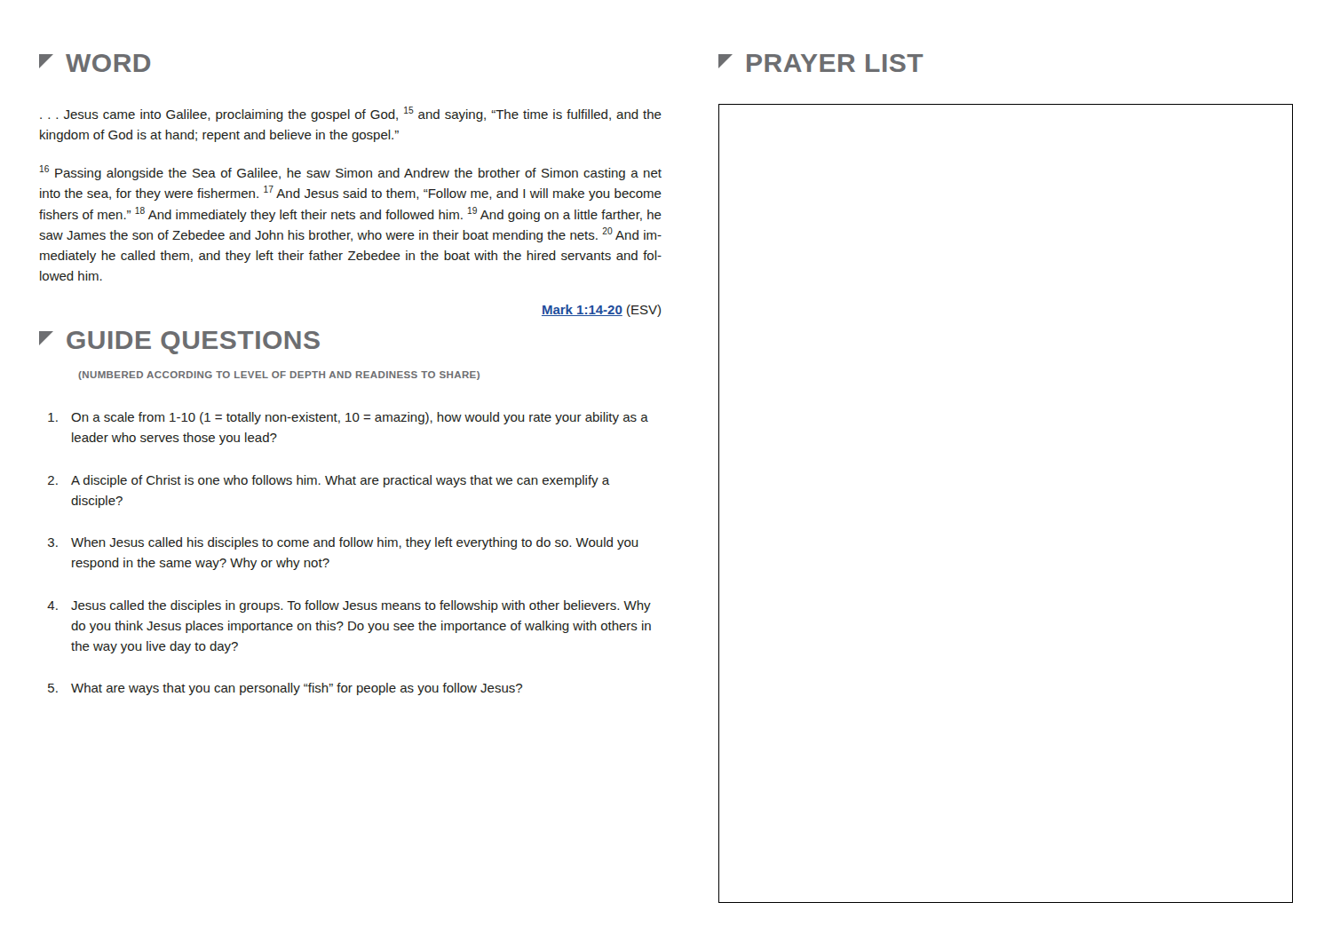Word
. . . Jesus came into Galilee, proclaiming the gospel of God, 15 and saying, “The time is fulfilled, and the kingdom of God is at hand; repent and believe in the gospel.”
16 Passing alongside the Sea of Galilee, he saw Simon and Andrew the brother of Simon casting a net into the sea, for they were fishermen. 17 And Jesus said to them, “Follow me, and I will make you become fishers of men.” 18 And immediately they left their nets and followed him. 19 And going on a little farther, he saw James the son of Zebedee and John his brother, who were in their boat mending the nets. 20 And immediately he called them, and they left their father Zebedee in the boat with the hired servants and followed him.
Mark 1:14-20 (ESV)
Guide Questions
(Numbered according to level of depth and readiness to share)
On a scale from 1-10 (1 = totally non-existent, 10 = amazing), how would you rate your ability as a leader who serves those you lead?
A disciple of Christ is one who follows him. What are practical ways that we can exemplify a disciple?
When Jesus called his disciples to come and follow him, they left everything to do so. Would you respond in the same way? Why or why not?
Jesus called the disciples in groups. To follow Jesus means to fellowship with other believers. Why do you think Jesus places importance on this? Do you see the importance of walking with others in the way you live day to day?
What are ways that you can personally “fish” for people as you follow Jesus?
Prayer List